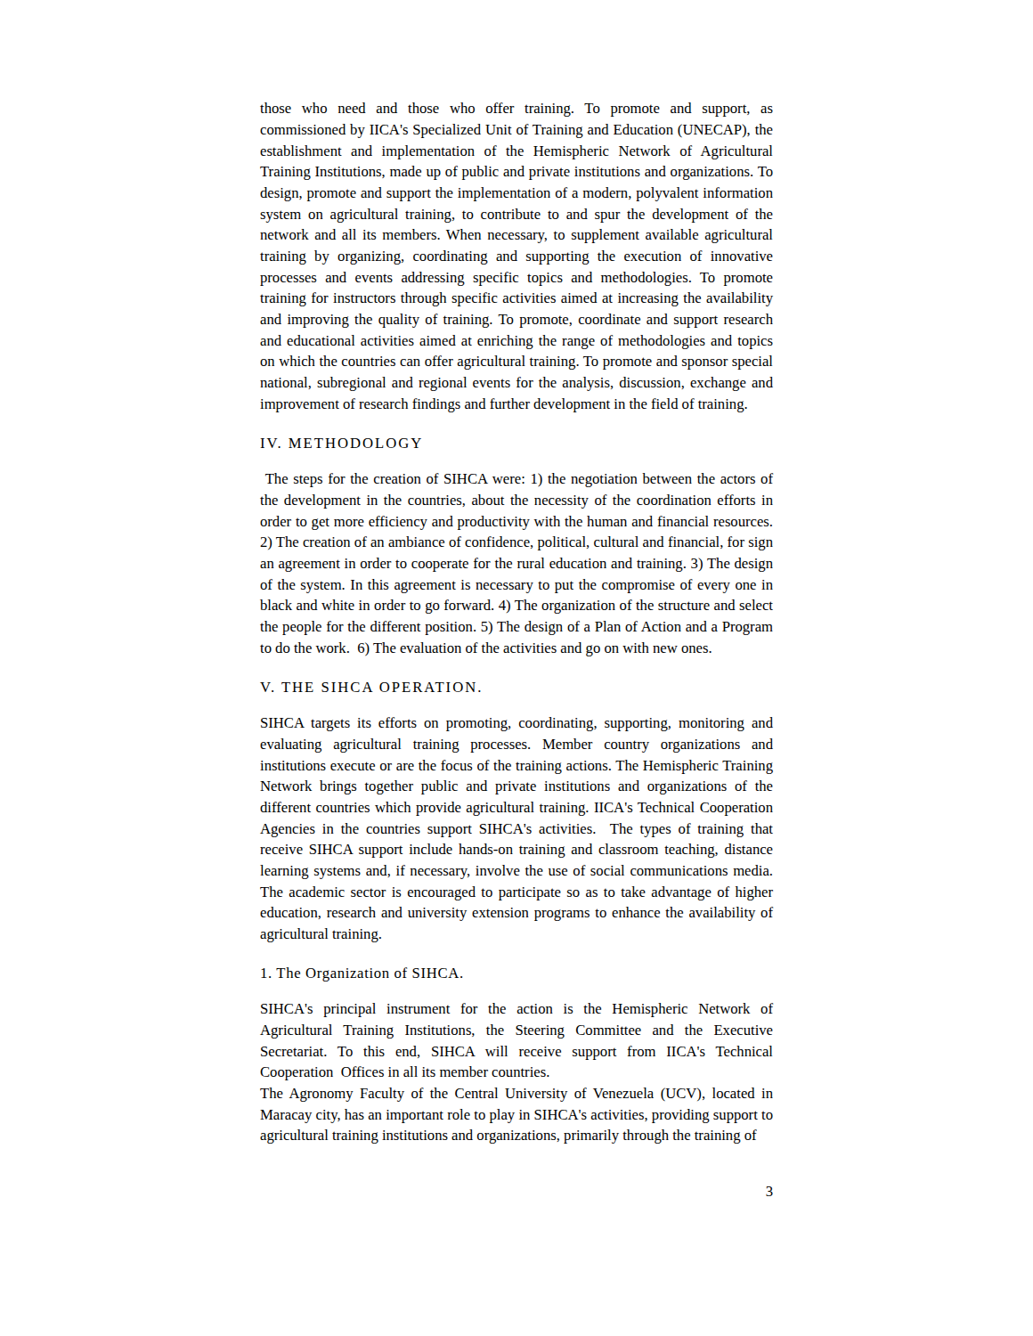those who need and those who offer training. To promote and support, as commissioned by IICA's Specialized Unit of Training and Education (UNECAP), the establishment and implementation of the Hemispheric Network of Agricultural Training Institutions, made up of public and private institutions and organizations. To design, promote and support the implementation of a modern, polyvalent information system on agricultural training, to contribute to and spur the development of the network and all its members. When necessary, to supplement available agricultural training by organizing, coordinating and supporting the execution of innovative processes and events addressing specific topics and methodologies. To promote training for instructors through specific activities aimed at increasing the availability and improving the quality of training. To promote, coordinate and support research and educational activities aimed at enriching the range of methodologies and topics on which the countries can offer agricultural training. To promote and sponsor special national, subregional and regional events for the analysis, discussion, exchange and improvement of research findings and further development in the field of training.
IV. METHODOLOGY
The steps for the creation of SIHCA were: 1) the negotiation between the actors of the development in the countries, about the necessity of the coordination efforts in order to get more efficiency and productivity with the human and financial resources. 2) The creation of an ambiance of confidence, political, cultural and financial, for sign an agreement in order to cooperate for the rural education and training. 3) The design of the system. In this agreement is necessary to put the compromise of every one in black and white in order to go forward. 4) The organization of the structure and select the people for the different position. 5) The design of a Plan of Action and a Program to do the work. 6) The evaluation of the activities and go on with new ones.
V. THE SIHCA OPERATION.
SIHCA targets its efforts on promoting, coordinating, supporting, monitoring and evaluating agricultural training processes. Member country organizations and institutions execute or are the focus of the training actions. The Hemispheric Training Network brings together public and private institutions and organizations of the different countries which provide agricultural training. IICA's Technical Cooperation Agencies in the countries support SIHCA's activities. The types of training that receive SIHCA support include hands-on training and classroom teaching, distance learning systems and, if necessary, involve the use of social communications media. The academic sector is encouraged to participate so as to take advantage of higher education, research and university extension programs to enhance the availability of agricultural training.
1. The Organization of SIHCA.
SIHCA's principal instrument for the action is the Hemispheric Network of Agricultural Training Institutions, the Steering Committee and the Executive Secretariat. To this end, SIHCA will receive support from IICA's Technical Cooperation Offices in all its member countries.
The Agronomy Faculty of the Central University of Venezuela (UCV), located in Maracay city, has an important role to play in SIHCA's activities, providing support to agricultural training institutions and organizations, primarily through the training of
3